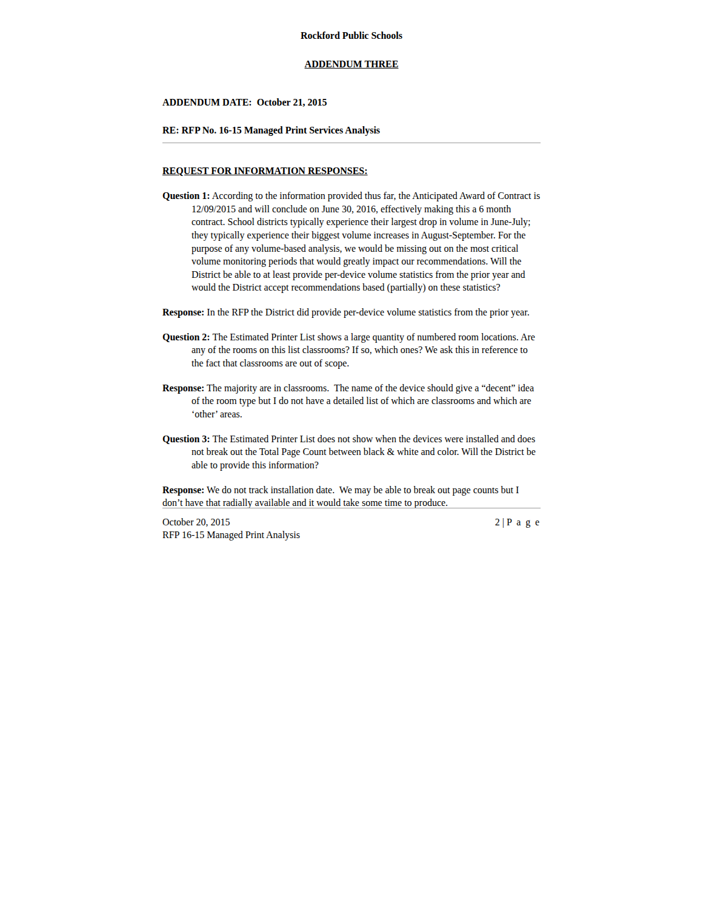Rockford Public Schools
ADDENDUM THREE
ADDENDUM DATE: October 21, 2015
RE: RFP No. 16-15 Managed Print Services Analysis
REQUEST FOR INFORMATION RESPONSES:
Question 1: According to the information provided thus far, the Anticipated Award of Contract is 12/09/2015 and will conclude on June 30, 2016, effectively making this a 6 month contract. School districts typically experience their largest drop in volume in June-July; they typically experience their biggest volume increases in August-September. For the purpose of any volume-based analysis, we would be missing out on the most critical volume monitoring periods that would greatly impact our recommendations. Will the District be able to at least provide per-device volume statistics from the prior year and would the District accept recommendations based (partially) on these statistics?
Response: In the RFP the District did provide per-device volume statistics from the prior year.
Question 2: The Estimated Printer List shows a large quantity of numbered room locations. Are any of the rooms on this list classrooms? If so, which ones? We ask this in reference to the fact that classrooms are out of scope.
Response: The majority are in classrooms. The name of the device should give a “decent” idea of the room type but I do not have a detailed list of which are classrooms and which are ‘other’ areas.
Question 3: The Estimated Printer List does not show when the devices were installed and does not break out the Total Page Count between black & white and color. Will the District be able to provide this information?
Response: We do not track installation date. We may be able to break out page counts but I don’t have that radially available and it would take some time to produce.
| October 20, 2015 RFP 16-15 Managed Print Analysis | 2 / P a g e |